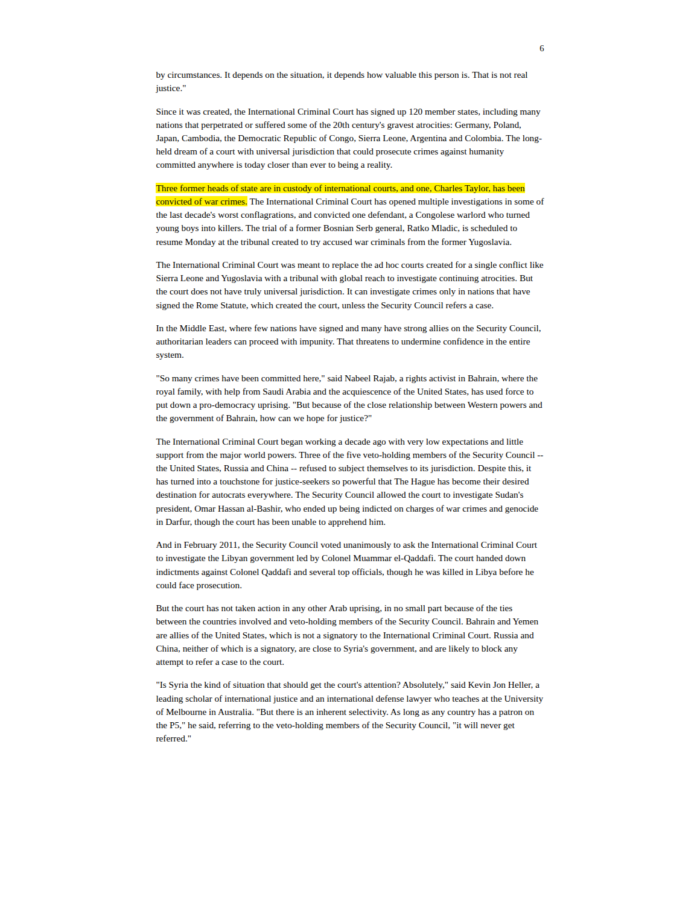6
by circumstances. It depends on the situation, it depends how valuable this person is. That is not real justice."
Since it was created, the International Criminal Court has signed up 120 member states, including many nations that perpetrated or suffered some of the 20th century's gravest atrocities: Germany, Poland, Japan, Cambodia, the Democratic Republic of Congo, Sierra Leone, Argentina and Colombia. The long-held dream of a court with universal jurisdiction that could prosecute crimes against humanity committed anywhere is today closer than ever to being a reality.
Three former heads of state are in custody of international courts, and one, Charles Taylor, has been convicted of war crimes. The International Criminal Court has opened multiple investigations in some of the last decade's worst conflagrations, and convicted one defendant, a Congolese warlord who turned young boys into killers. The trial of a former Bosnian Serb general, Ratko Mladic, is scheduled to resume Monday at the tribunal created to try accused war criminals from the former Yugoslavia.
The International Criminal Court was meant to replace the ad hoc courts created for a single conflict like Sierra Leone and Yugoslavia with a tribunal with global reach to investigate continuing atrocities. But the court does not have truly universal jurisdiction. It can investigate crimes only in nations that have signed the Rome Statute, which created the court, unless the Security Council refers a case.
In the Middle East, where few nations have signed and many have strong allies on the Security Council, authoritarian leaders can proceed with impunity. That threatens to undermine confidence in the entire system.
"So many crimes have been committed here," said Nabeel Rajab, a rights activist in Bahrain, where the royal family, with help from Saudi Arabia and the acquiescence of the United States, has used force to put down a pro-democracy uprising. "But because of the close relationship between Western powers and the government of Bahrain, how can we hope for justice?"
The International Criminal Court began working a decade ago with very low expectations and little support from the major world powers. Three of the five veto-holding members of the Security Council -- the United States, Russia and China -- refused to subject themselves to its jurisdiction. Despite this, it has turned into a touchstone for justice-seekers so powerful that The Hague has become their desired destination for autocrats everywhere. The Security Council allowed the court to investigate Sudan's president, Omar Hassan al-Bashir, who ended up being indicted on charges of war crimes and genocide in Darfur, though the court has been unable to apprehend him.
And in February 2011, the Security Council voted unanimously to ask the International Criminal Court to investigate the Libyan government led by Colonel Muammar el-Qaddafi. The court handed down indictments against Colonel Qaddafi and several top officials, though he was killed in Libya before he could face prosecution.
But the court has not taken action in any other Arab uprising, in no small part because of the ties between the countries involved and veto-holding members of the Security Council. Bahrain and Yemen are allies of the United States, which is not a signatory to the International Criminal Court. Russia and China, neither of which is a signatory, are close to Syria's government, and are likely to block any attempt to refer a case to the court.
"Is Syria the kind of situation that should get the court's attention? Absolutely," said Kevin Jon Heller, a leading scholar of international justice and an international defense lawyer who teaches at the University of Melbourne in Australia. "But there is an inherent selectivity. As long as any country has a patron on the P5," he said, referring to the veto-holding members of the Security Council, "it will never get referred."